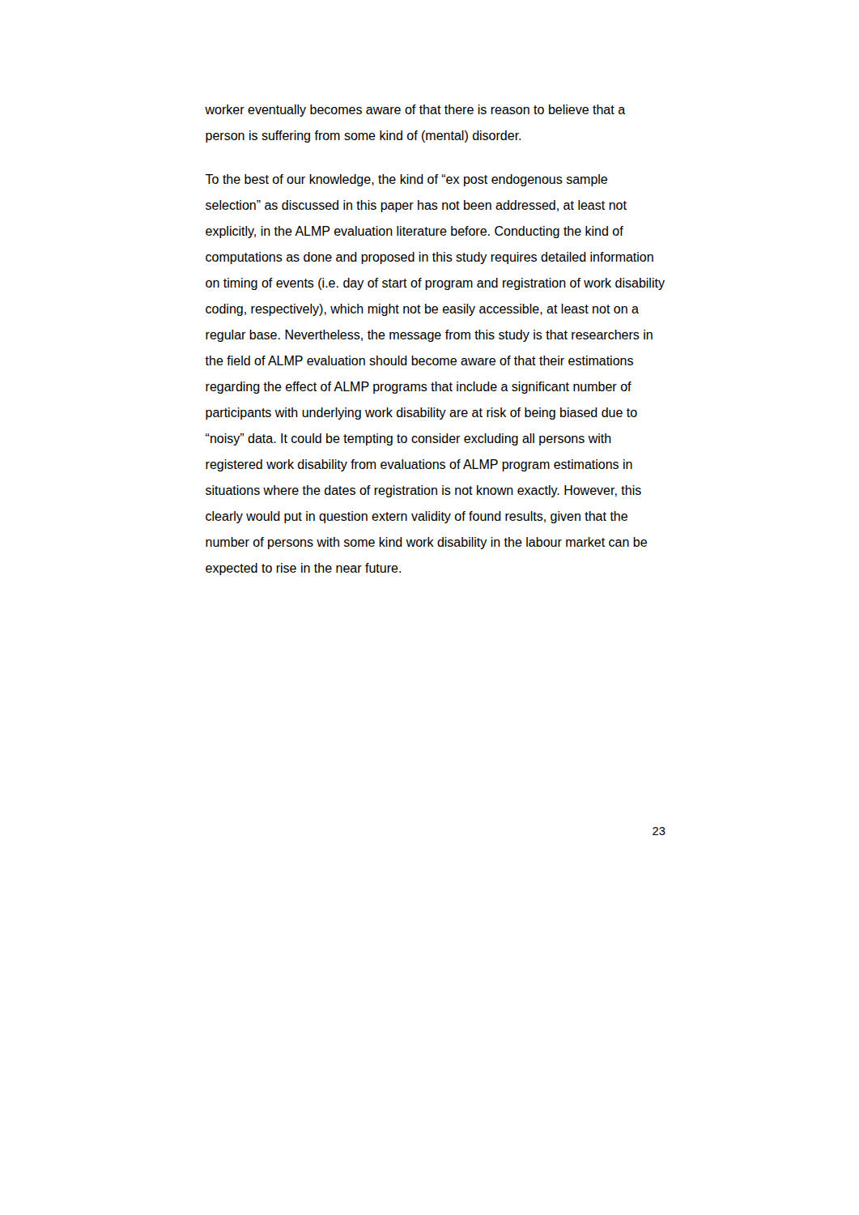worker eventually becomes aware of that there is reason to believe that a person is suffering from some kind of (mental) disorder.
To the best of our knowledge, the kind of “ex post endogenous sample selection” as discussed in this paper has not been addressed, at least not explicitly, in the ALMP evaluation literature before. Conducting the kind of computations as done and proposed in this study requires detailed information on timing of events (i.e. day of start of program and registration of work disability coding, respectively), which might not be easily accessible, at least not on a regular base. Nevertheless, the message from this study is that researchers in the field of ALMP evaluation should become aware of that their estimations regarding the effect of ALMP programs that include a significant number of participants with underlying work disability are at risk of being biased due to “noisy” data. It could be tempting to consider excluding all persons with registered work disability from evaluations of ALMP program estimations in situations where the dates of registration is not known exactly. However, this clearly would put in question extern validity of found results, given that the number of persons with some kind work disability in the labour market can be expected to rise in the near future.
23